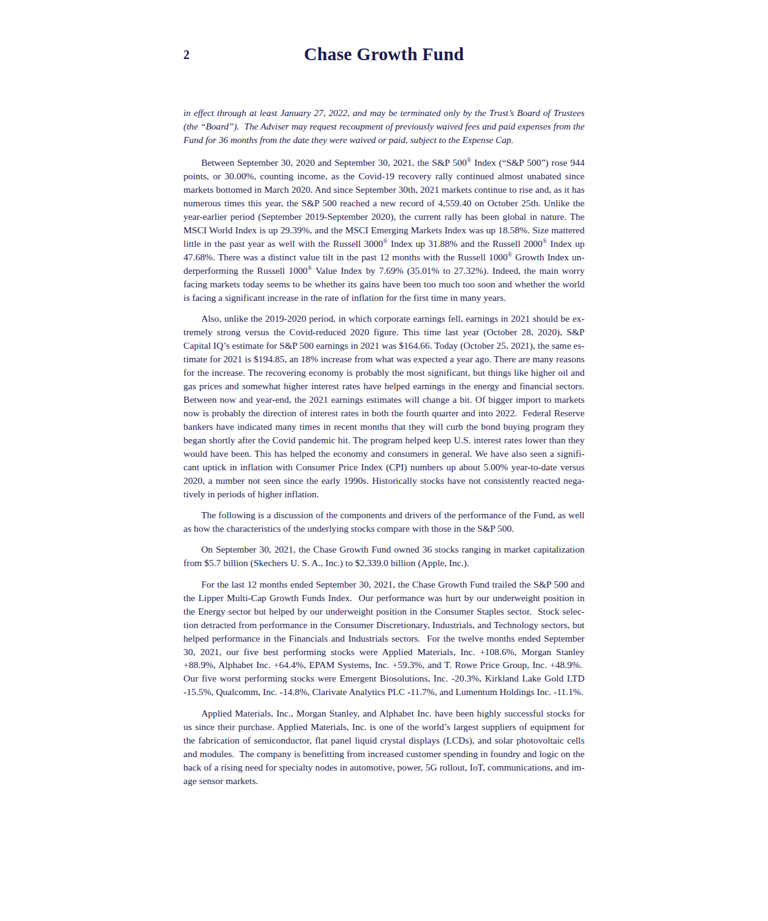2
Chase Growth Fund
in effect through at least January 27, 2022, and may be terminated only by the Trust’s Board of Trustees (the “Board”). The Adviser may request recoupment of previously waived fees and paid expenses from the Fund for 36 months from the date they were waived or paid, subject to the Expense Cap.
Between September 30, 2020 and September 30, 2021, the S&P 500® Index (“S&P 500”) rose 944 points, or 30.00%, counting income, as the Covid-19 recovery rally continued almost unabated since markets bottomed in March 2020. And since September 30th, 2021 markets continue to rise and, as it has numerous times this year, the S&P 500 reached a new record of 4,559.40 on October 25th. Unlike the year-earlier period (September 2019-September 2020), the current rally has been global in nature. The MSCI World Index is up 29.39%, and the MSCI Emerging Markets Index was up 18.58%. Size mattered little in the past year as well with the Russell 3000® Index up 31.88% and the Russell 2000® Index up 47.68%. There was a distinct value tilt in the past 12 months with the Russell 1000® Growth Index underperforming the Russell 1000® Value Index by 7.69% (35.01% to 27.32%). Indeed, the main worry facing markets today seems to be whether its gains have been too much too soon and whether the world is facing a significant increase in the rate of inflation for the first time in many years.
Also, unlike the 2019-2020 period, in which corporate earnings fell, earnings in 2021 should be extremely strong versus the Covid-reduced 2020 figure. This time last year (October 28, 2020), S&P Capital IQ’s estimate for S&P 500 earnings in 2021 was $164.66. Today (October 25, 2021), the same estimate for 2021 is $194.85, an 18% increase from what was expected a year ago. There are many reasons for the increase. The recovering economy is probably the most significant, but things like higher oil and gas prices and somewhat higher interest rates have helped earnings in the energy and financial sectors. Between now and year-end, the 2021 earnings estimates will change a bit. Of bigger import to markets now is probably the direction of interest rates in both the fourth quarter and into 2022. Federal Reserve bankers have indicated many times in recent months that they will curb the bond buying program they began shortly after the Covid pandemic hit. The program helped keep U.S. interest rates lower than they would have been. This has helped the economy and consumers in general. We have also seen a significant uptick in inflation with Consumer Price Index (CPI) numbers up about 5.00% year-to-date versus 2020, a number not seen since the early 1990s. Historically stocks have not consistently reacted negatively in periods of higher inflation.
The following is a discussion of the components and drivers of the performance of the Fund, as well as how the characteristics of the underlying stocks compare with those in the S&P 500.
On September 30, 2021, the Chase Growth Fund owned 36 stocks ranging in market capitalization from $5.7 billion (Skechers U. S. A., Inc.) to $2,339.0 billion (Apple, Inc.).
For the last 12 months ended September 30, 2021, the Chase Growth Fund trailed the S&P 500 and the Lipper Multi-Cap Growth Funds Index. Our performance was hurt by our underweight position in the Energy sector but helped by our underweight position in the Consumer Staples sector. Stock selection detracted from performance in the Consumer Discretionary, Industrials, and Technology sectors, but helped performance in the Financials and Industrials sectors. For the twelve months ended September 30, 2021, our five best performing stocks were Applied Materials, Inc. +108.6%, Morgan Stanley +88.9%, Alphabet Inc. +64.4%, EPAM Systems, Inc. +59.3%, and T. Rowe Price Group, Inc. +48.9%. Our five worst performing stocks were Emergent Biosolutions, Inc. -20.3%, Kirkland Lake Gold LTD -15.5%, Qualcomm, Inc. -14.8%, Clarivate Analytics PLC -11.7%, and Lumentum Holdings Inc. -11.1%.
Applied Materials, Inc., Morgan Stanley, and Alphabet Inc. have been highly successful stocks for us since their purchase. Applied Materials, Inc. is one of the world’s largest suppliers of equipment for the fabrication of semiconductor, flat panel liquid crystal displays (LCDs), and solar photovoltaic cells and modules. The company is benefitting from increased customer spending in foundry and logic on the back of a rising need for specialty nodes in automotive, power, 5G rollout, IoT, communications, and image sensor markets.